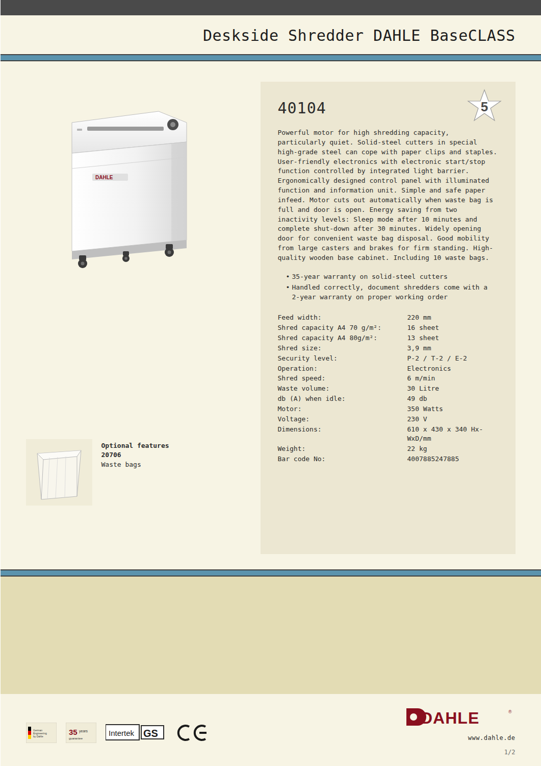Deskside Shredder DAHLE BaseCLASS
DAHLE
Optional features 20706 Waste bags
5
40104
Powerful motor for high shredding capacity, particularly quiet. Solid-steel cutters in special high-grade steel can cope with paper clips and staples. User-friendly electronics with electronic start/stop function controlled by integrated light barrier. Ergonomically designed control panel with illuminated function and information unit. Simple and safe paper infeed. Motor cuts out automatically when waste bag is full and door is open. Energy saving from two inactivity levels: Sleep mode after 10 minutes and complete shut-down after 30 minutes. Widely opening door for convenient waste bag disposal. Good mobility from large casters and brakes for firm standing. High-quality wooden base cabinet. Including 10 waste bags.
35-year warranty on solid-steel cutters
Handled correctly, document shredders come with a 2-year warranty on proper working order
| Feed width: | 220 mm |
| Shred capacity A4 70 g/m²: | 16 sheet |
| Shred capacity A4 80g/m²: | 13 sheet |
| Shred size: | 3,9 mm |
| Security level: | P-2 / T-2 / E-2 |
| Operation: | Electronics |
| Shred speed: | 6 m/min |
| Waste volume: | 30 Litre |
| db (A) when idle: | 49 db |
| Motor: | 350 Watts |
| Voltage: | 230 V |
| Dimensions: | 610 x 430 x 340 Hx-WxD/mm |
| Weight: | 22 kg |
| Bar code No: | 4007885247885 |
German Engineering by Dahle 35 years guarantee Intertek GS
DAHLE ®
www.dahle.de
1/2